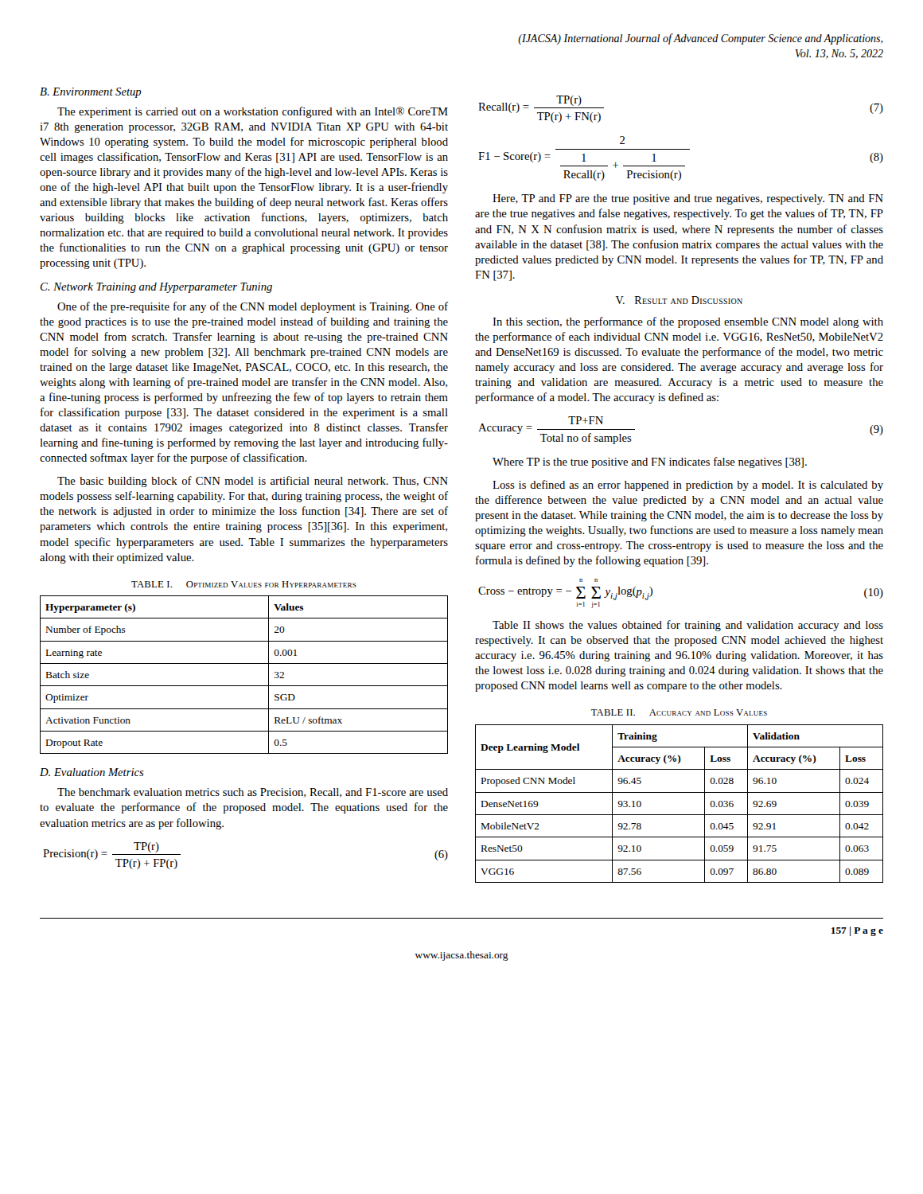(IJACSA) International Journal of Advanced Computer Science and Applications,
Vol. 13, No. 5, 2022
B. Environment Setup
The experiment is carried out on a workstation configured with an Intel® CoreTM i7 8th generation processor, 32GB RAM, and NVIDIA Titan XP GPU with 64-bit Windows 10 operating system. To build the model for microscopic peripheral blood cell images classification, TensorFlow and Keras [31] API are used. TensorFlow is an open-source library and it provides many of the high-level and low-level APIs. Keras is one of the high-level API that built upon the TensorFlow library. It is a user-friendly and extensible library that makes the building of deep neural network fast. Keras offers various building blocks like activation functions, layers, optimizers, batch normalization etc. that are required to build a convolutional neural network. It provides the functionalities to run the CNN on a graphical processing unit (GPU) or tensor processing unit (TPU).
C. Network Training and Hyperparameter Tuning
One of the pre-requisite for any of the CNN model deployment is Training. One of the good practices is to use the pre-trained model instead of building and training the CNN model from scratch. Transfer learning is about re-using the pre-trained CNN model for solving a new problem [32]. All benchmark pre-trained CNN models are trained on the large dataset like ImageNet, PASCAL, COCO, etc. In this research, the weights along with learning of pre-trained model are transfer in the CNN model. Also, a fine-tuning process is performed by unfreezing the few of top layers to retrain them for classification purpose [33]. The dataset considered in the experiment is a small dataset as it contains 17902 images categorized into 8 distinct classes. Transfer learning and fine-tuning is performed by removing the last layer and introducing fully-connected softmax layer for the purpose of classification.
The basic building block of CNN model is artificial neural network. Thus, CNN models possess self-learning capability. For that, during training process, the weight of the network is adjusted in order to minimize the loss function [34]. There are set of parameters which controls the entire training process [35][36]. In this experiment, model specific hyperparameters are used. Table I summarizes the hyperparameters along with their optimized value.
TABLE I. Optimized Values for Hyperparameters
| Hyperparameter (s) | Values |
| --- | --- |
| Number of Epochs | 20 |
| Learning rate | 0.001 |
| Batch size | 32 |
| Optimizer | SGD |
| Activation Function | ReLU / softmax |
| Dropout Rate | 0.5 |
D. Evaluation Metrics
The benchmark evaluation metrics such as Precision, Recall, and F1-score are used to evaluate the performance of the proposed model. The equations used for the evaluation metrics are as per following.
Precision(r) = TP(r) TP(r) + FP(r)
(6)
Recall(r) = TP(r) TP(r) + FN(r)
(7)
F1 − Score(r) = 2 1 Recall(r) + 1 Precision(r)
(8)
Here, TP and FP are the true positive and true negatives, respectively. TN and FN are the true negatives and false negatives, respectively. To get the values of TP, TN, FP and FN, N X N confusion matrix is used, where N represents the number of classes available in the dataset [38]. The confusion matrix compares the actual values with the predicted values predicted by CNN model. It represents the values for TP, TN, FP and FN [37].
V. Result and Discussion
In this section, the performance of the proposed ensemble CNN model along with the performance of each individual CNN model i.e. VGG16, ResNet50, MobileNetV2 and DenseNet169 is discussed. To evaluate the performance of the model, two metric namely accuracy and loss are considered. The average accuracy and average loss for training and validation are measured. Accuracy is a metric used to measure the performance of a model. The accuracy is defined as:
Accuracy = TP+FN Total no of samples
(9)
Where TP is the true positive and FN indicates false negatives [38].
Loss is defined as an error happened in prediction by a model. It is calculated by the difference between the value predicted by a CNN model and an actual value present in the dataset. While training the CNN model, the aim is to decrease the loss by optimizing the weights. Usually, two functions are used to measure a loss namely mean square error and cross-entropy. The cross-entropy is used to measure the loss and the formula is defined by the following equation [39].
Cross − entropy = − n Σ i=1 n Σ j=1 yi,jlog(pi,j)
(10)
Table II shows the values obtained for training and validation accuracy and loss respectively. It can be observed that the proposed CNN model achieved the highest accuracy i.e. 96.45% during training and 96.10% during validation. Moreover, it has the lowest loss i.e. 0.028 during training and 0.024 during validation. It shows that the proposed CNN model learns well as compare to the other models.
TABLE II. Accuracy and Loss Values
| Deep Learning Model | Training | Validation |
| --- | --- | --- |
| Accuracy (%) | Loss | Accuracy (%) | Loss |
| Proposed CNN Model | 96.45 | 0.028 | 96.10 | 0.024 |
| DenseNet169 | 93.10 | 0.036 | 92.69 | 0.039 |
| MobileNetV2 | 92.78 | 0.045 | 92.91 | 0.042 |
| ResNet50 | 92.10 | 0.059 | 91.75 | 0.063 |
| VGG16 | 87.56 | 0.097 | 86.80 | 0.089 |
157 | P a g e
www.ijacsa.thesai.org